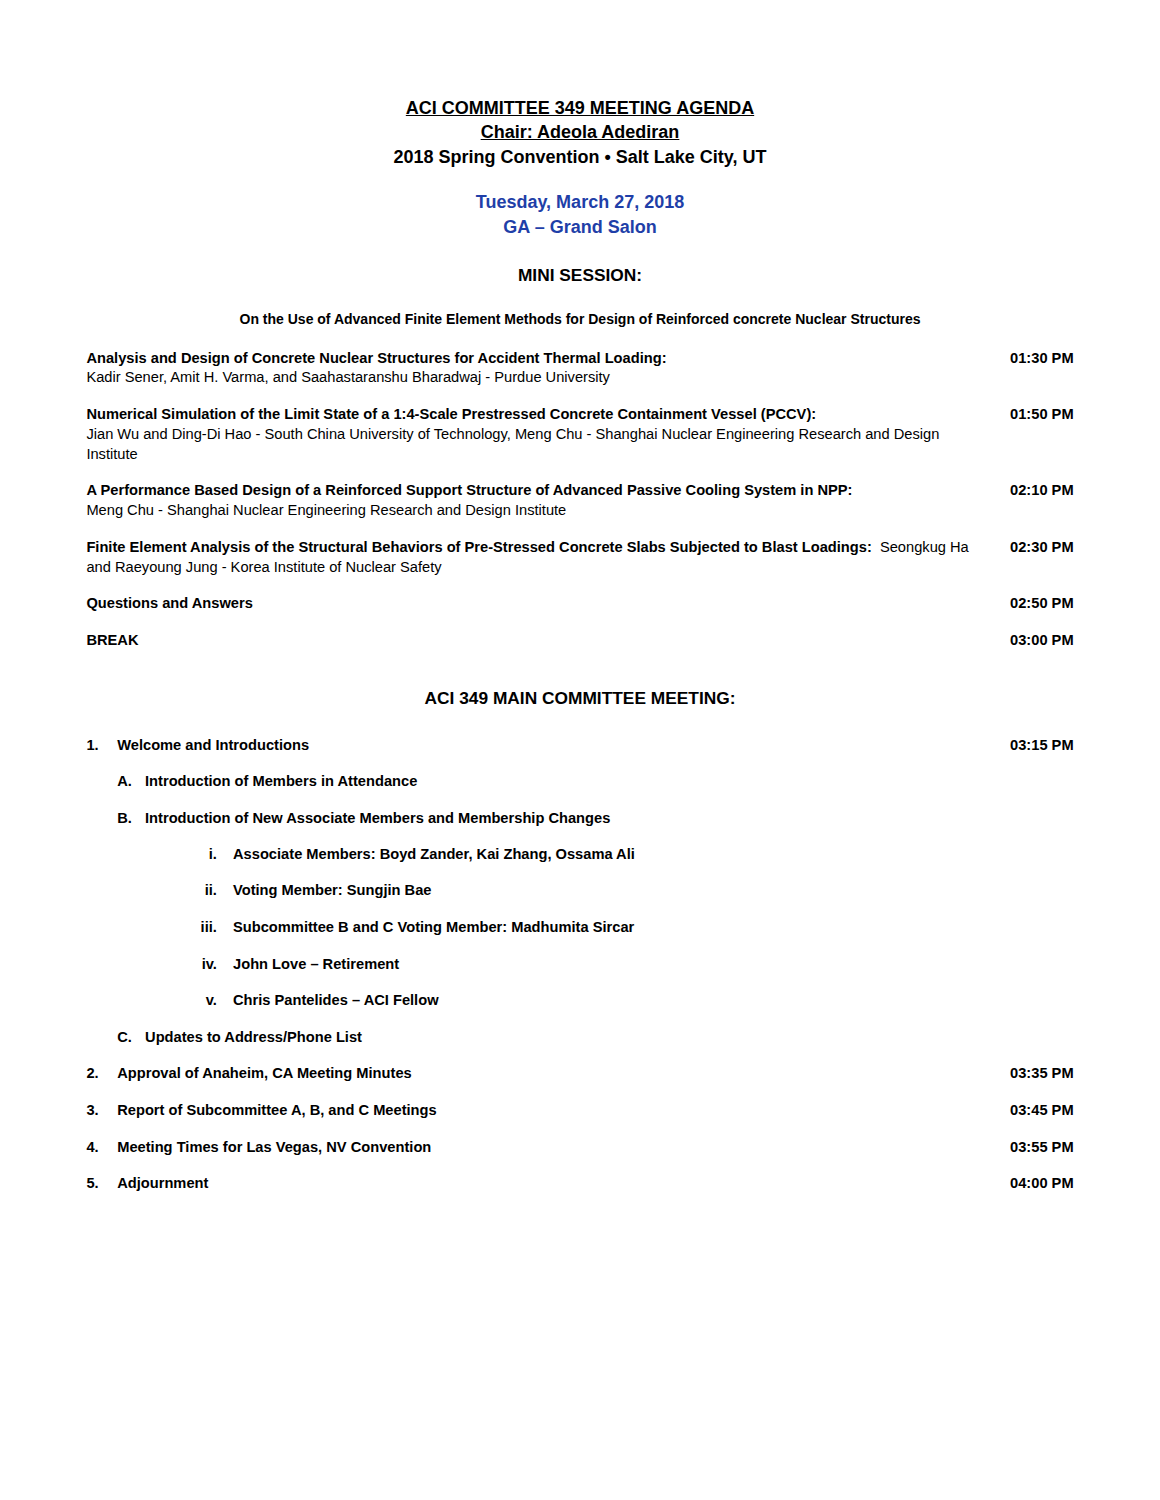ACI COMMITTEE 349 MEETING AGENDA
Chair: Adeola Adediran
2018 Spring Convention • Salt Lake City, UT
Tuesday, March 27, 2018
GA – Grand Salon
MINI SESSION:
On the Use of Advanced Finite Element Methods for Design of Reinforced concrete Nuclear Structures
| Analysis and Design of Concrete Nuclear Structures for Accident Thermal Loading: Kadir Sener, Amit H. Varma, and Saahastaranshu Bharadwaj - Purdue University | 01:30 PM |
| Numerical Simulation of the Limit State of a 1:4-Scale Prestressed Concrete Containment Vessel (PCCV): Jian Wu and Ding-Di Hao - South China University of Technology, Meng Chu - Shanghai Nuclear Engineering Research and Design Institute | 01:50 PM |
| A Performance Based Design of a Reinforced Support Structure of Advanced Passive Cooling System in NPP: Meng Chu - Shanghai Nuclear Engineering Research and Design Institute | 02:10 PM |
| Finite Element Analysis of the Structural Behaviors of Pre-Stressed Concrete Slabs Subjected to Blast Loadings: Seongkug Ha and Raeyoung Jung - Korea Institute of Nuclear Safety | 02:30 PM |
| Questions and Answers | 02:50 PM |
| BREAK | 03:00 PM |
ACI 349 MAIN COMMITTEE MEETING:
1. Welcome and Introductions 03:15 PM
A. Introduction of Members in Attendance
B. Introduction of New Associate Members and Membership Changes
i. Associate Members: Boyd Zander, Kai Zhang, Ossama Ali
ii. Voting Member: Sungjin Bae
iii. Subcommittee B and C Voting Member: Madhumita Sircar
iv. John Love – Retirement
v. Chris Pantelides – ACI Fellow
C. Updates to Address/Phone List
2. Approval of Anaheim, CA Meeting Minutes 03:35 PM
3. Report of Subcommittee A, B, and C Meetings 03:45 PM
4. Meeting Times for Las Vegas, NV Convention 03:55 PM
5. Adjournment 04:00 PM